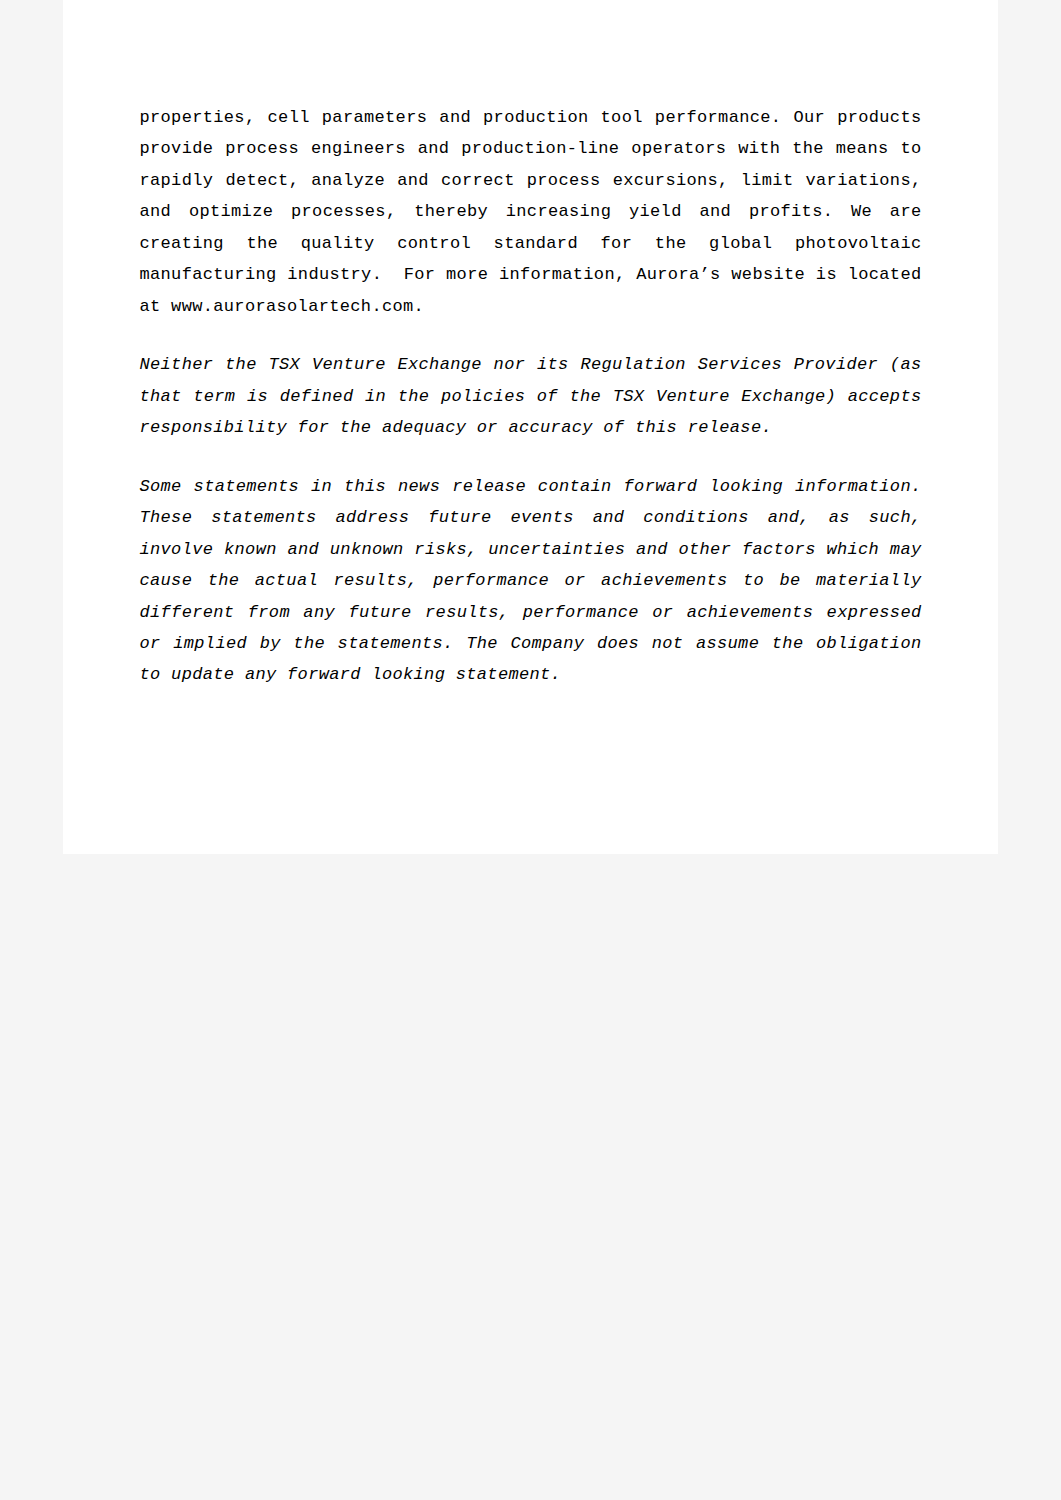properties, cell parameters and production tool performance. Our products provide process engineers and production-line operators with the means to rapidly detect, analyze and correct process excursions, limit variations, and optimize processes, thereby increasing yield and profits. We are creating the quality control standard for the global photovoltaic manufacturing industry. For more information, Aurora’s website is located at www.aurorasolartech.com.
Neither the TSX Venture Exchange nor its Regulation Services Provider (as that term is defined in the policies of the TSX Venture Exchange) accepts responsibility for the adequacy or accuracy of this release.
Some statements in this news release contain forward looking information. These statements address future events and conditions and, as such, involve known and unknown risks, uncertainties and other factors which may cause the actual results, performance or achievements to be materially different from any future results, performance or achievements expressed or implied by the statements. The Company does not assume the obligation to update any forward looking statement.